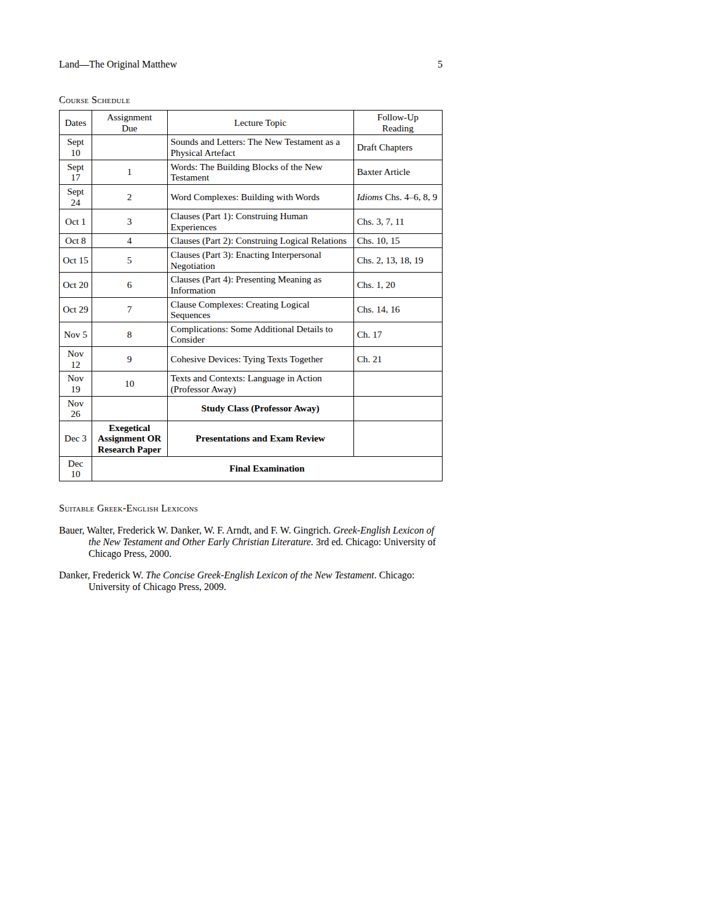Land—The Original Matthew 5
Course Schedule
| Dates | Assignment Due | Lecture Topic | Follow-Up Reading |
| --- | --- | --- | --- |
| Sept 10 | | Sounds and Letters: The New Testament as a Physical Artefact | Draft Chapters |
| Sept 17 | 1 | Words: The Building Blocks of the New Testament | Baxter Article |
| Sept 24 | 2 | Word Complexes: Building with Words | Idioms Chs. 4–6, 8, 9 |
| Oct 1 | 3 | Clauses (Part 1): Construing Human Experiences | Chs. 3, 7, 11 |
| Oct 8 | 4 | Clauses (Part 2): Construing Logical Relations | Chs. 10, 15 |
| Oct 15 | 5 | Clauses (Part 3): Enacting Interpersonal Negotiation | Chs. 2, 13, 18, 19 |
| Oct 20 | 6 | Clauses (Part 4): Presenting Meaning as Information | Chs. 1, 20 |
| Oct 29 | 7 | Clause Complexes: Creating Logical Sequences | Chs. 14, 16 |
| Nov 5 | 8 | Complications: Some Additional Details to Consider | Ch. 17 |
| Nov 12 | 9 | Cohesive Devices: Tying Texts Together | Ch. 21 |
| Nov 19 | 10 | Texts and Contexts: Language in Action (Professor Away) | |
| Nov 26 | | Study Class (Professor Away) | |
| Dec 3 | Exegetical Assignment OR Research Paper | Presentations and Exam Review | |
| Dec 10 | Final Examination |
Suitable Greek-English Lexicons
Bauer, Walter, Frederick W. Danker, W. F. Arndt, and F. W. Gingrich. Greek-English Lexicon of the New Testament and Other Early Christian Literature. 3rd ed. Chicago: University of Chicago Press, 2000.
Danker, Frederick W. The Concise Greek-English Lexicon of the New Testament. Chicago: University of Chicago Press, 2009.